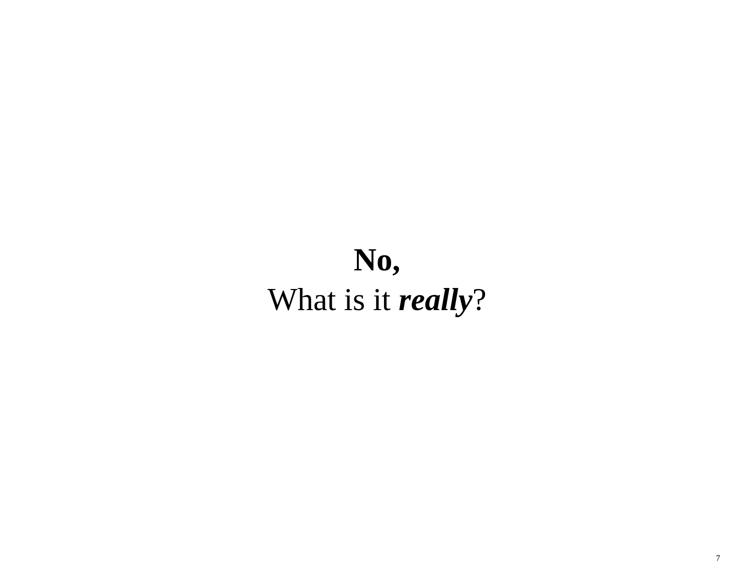No, What is it really?
7